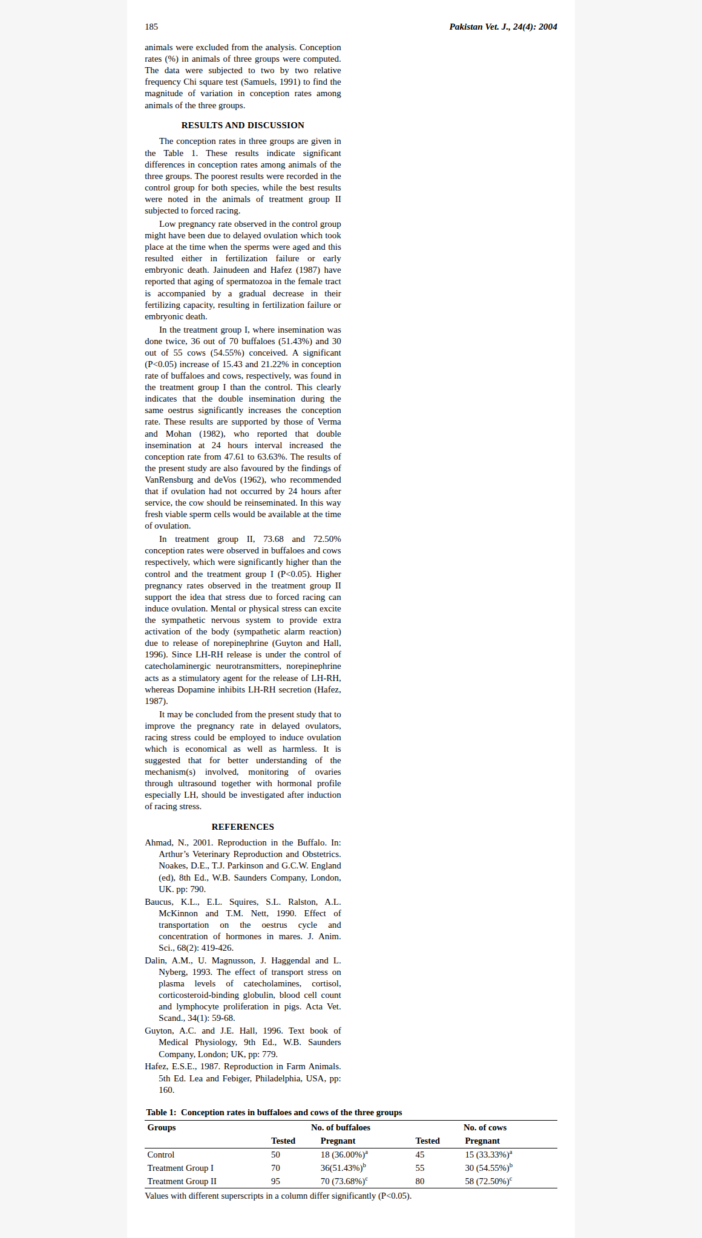185 Pakistan Vet. J., 24(4): 2004
animals were excluded from the analysis. Conception rates (%) in animals of three groups were computed. The data were subjected to two by two relative frequency Chi square test (Samuels, 1991) to find the magnitude of variation in conception rates among animals of the three groups.
RESULTS AND DISCUSSION
The conception rates in three groups are given in the Table 1. These results indicate significant differences in conception rates among animals of the three groups. The poorest results were recorded in the control group for both species, while the best results were noted in the animals of treatment group II subjected to forced racing.
Low pregnancy rate observed in the control group might have been due to delayed ovulation which took place at the time when the sperms were aged and this resulted either in fertilization failure or early embryonic death. Jainudeen and Hafez (1987) have reported that aging of spermatozoa in the female tract is accompanied by a gradual decrease in their fertilizing capacity, resulting in fertilization failure or embryonic death.
In the treatment group I, where insemination was done twice, 36 out of 70 buffaloes (51.43%) and 30 out of 55 cows (54.55%) conceived. A significant (P<0.05) increase of 15.43 and 21.22% in conception rate of buffaloes and cows, respectively, was found in the treatment group I than the control. This clearly indicates that the double insemination during the same oestrus significantly increases the conception rate. These results are supported by those of Verma and Mohan (1982), who reported that double insemination at 24 hours interval increased the conception rate from 47.61 to 63.63%. The results of the present study are also favoured by the findings of VanRensburg and deVos (1962), who recommended that if ovulation had not occurred by 24 hours after service, the cow should be reinseminated. In this way fresh viable sperm cells would be available at the time of ovulation.
In treatment group II, 73.68 and 72.50% conception rates were observed in buffaloes and cows respectively, which were significantly higher than the control and the treatment group I (P<0.05). Higher pregnancy rates observed in the treatment group II support the idea that stress due to forced racing can induce ovulation. Mental or physical stress can excite the sympathetic nervous system to provide extra activation of the body (sympathetic alarm reaction) due to release of norepinephrine (Guyton and Hall, 1996). Since LH-RH release is under the control of catecholaminergic neurotransmitters, norepinephrine acts as a stimulatory agent for the release of LH-RH, whereas Dopamine inhibits LH-RH secretion (Hafez, 1987).
It may be concluded from the present study that to improve the pregnancy rate in delayed ovulators, racing stress could be employed to induce ovulation which is economical as well as harmless. It is suggested that for better understanding of the mechanism(s) involved, monitoring of ovaries through ultrasound together with hormonal profile especially LH, should be investigated after induction of racing stress.
REFERENCES
Ahmad, N., 2001. Reproduction in the Buffalo. In: Arthur’s Veterinary Reproduction and Obstetrics. Noakes, D.E., T.J. Parkinson and G.C.W. England (ed), 8th Ed., W.B. Saunders Company, London, UK. pp: 790.
Baucus, K.L., E.L. Squires, S.L. Ralston, A.L. McKinnon and T.M. Nett, 1990. Effect of transportation on the oestrus cycle and concentration of hormones in mares. J. Anim. Sci., 68(2): 419-426.
Dalin, A.M., U. Magnusson, J. Haggendal and L. Nyberg, 1993. The effect of transport stress on plasma levels of catecholamines, cortisol, corticosteroid-binding globulin, blood cell count and lymphocyte proliferation in pigs. Acta Vet. Scand., 34(1): 59-68.
Guyton, A.C. and J.E. Hall, 1996. Text book of Medical Physiology, 9th Ed., W.B. Saunders Company, London; UK, pp: 779.
Hafez, E.S.E., 1987. Reproduction in Farm Animals. 5th Ed. Lea and Febiger, Philadelphia, USA, pp: 160.
Table 1: Conception rates in buffaloes and cows of the three groups
| Groups | No. of buffaloes | No. of cows |
| --- | --- | --- |
| | Tested | Pregnant | Tested | Pregnant |
| Control | 50 | 18 (36.00%) a | 45 | 15 (33.33%) a |
| Treatment Group I | 70 | 36(51.43%) b | 55 | 30 (54.55%) b |
| Treatment Group II | 95 | 70 (73.68%) c | 80 | 58 (72.50%) c |
Values with different superscripts in a column differ significantly (P<0.05).